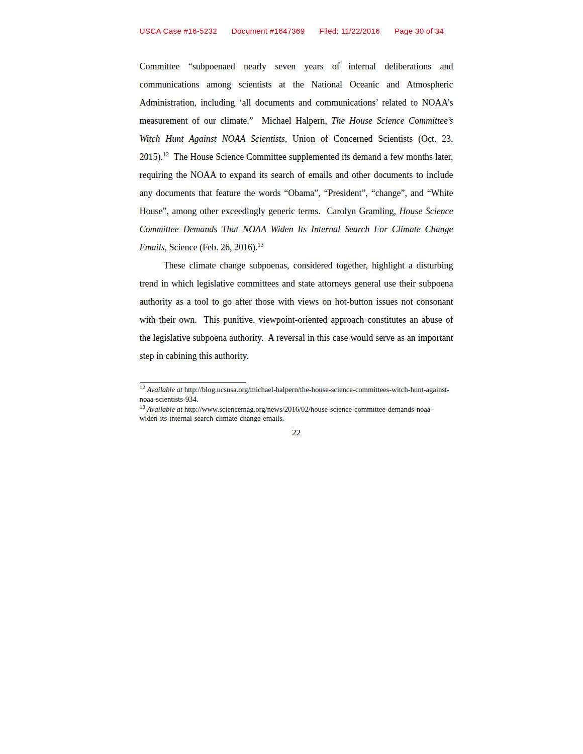USCA Case #16-5232 Document #1647369 Filed: 11/22/2016 Page 30 of 34
Committee “subpoenaed nearly seven years of internal deliberations and communications among scientists at the National Oceanic and Atmospheric Administration, including ‘all documents and communications’ related to NOAA’s measurement of our climate.” Michael Halpern, The House Science Committee’s Witch Hunt Against NOAA Scientists, Union of Concerned Scientists (Oct. 23, 2015).12 The House Science Committee supplemented its demand a few months later, requiring the NOAA to expand its search of emails and other documents to include any documents that feature the words “Obama”, “President”, “change”, and “White House”, among other exceedingly generic terms. Carolyn Gramling, House Science Committee Demands That NOAA Widen Its Internal Search For Climate Change Emails, Science (Feb. 26, 2016).13
These climate change subpoenas, considered together, highlight a disturbing trend in which legislative committees and state attorneys general use their subpoena authority as a tool to go after those with views on hot-button issues not consonant with their own. This punitive, viewpoint-oriented approach constitutes an abuse of the legislative subpoena authority. A reversal in this case would serve as an important step in cabining this authority.
12 Available at http://blog.ucsusa.org/michael-halpern/the-house-science-committees-witch-hunt-against-noaa-scientists-934.
13 Available at http://www.sciencemag.org/news/2016/02/house-science-committee-demands-noaa-widen-its-internal-search-climate-change-emails.
22